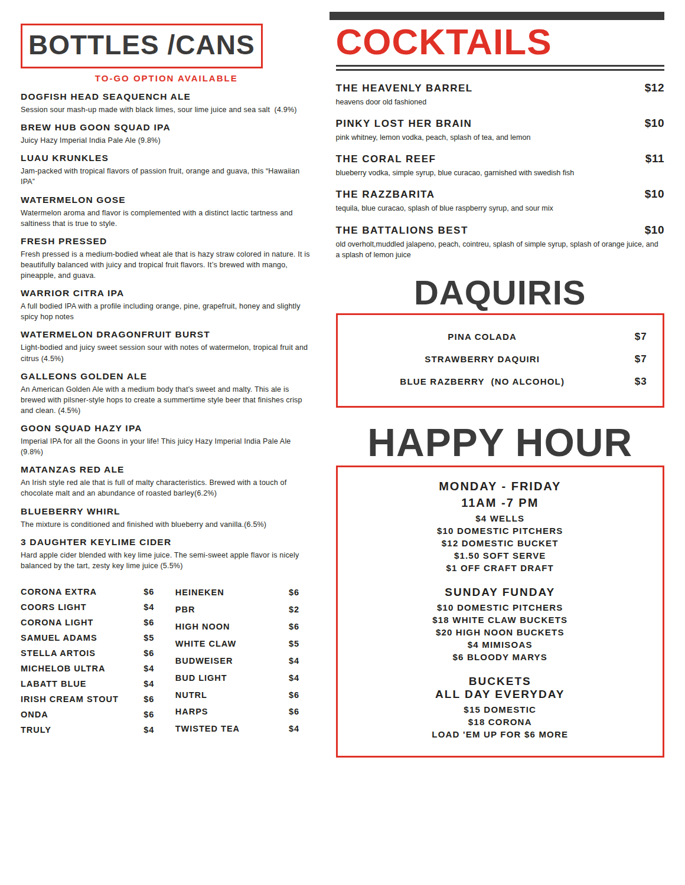Bottles /Cans
To-Go Option Available
Dogfish Head Seaquench Ale
Session sour mash-up made with black limes, sour lime juice and sea salt (4.9%)
Brew Hub Goon Squad IPA
Juicy Hazy Imperial India Pale Ale (9.8%)
Luau Krunkles
Jam-packed with tropical flavors of passion fruit, orange and guava, this “Hawaiian IPA”
Watermelon Gose
Watermelon aroma and flavor is complemented with a distinct lactic tartness and saltiness that is true to style.
Fresh Pressed
Fresh pressed is a medium-bodied wheat ale that is hazy straw colored in nature. It is beautifully balanced with juicy and tropical fruit flavors. It’s brewed with mango, pineapple, and guava.
Warrior Citra IPA
A full bodied IPA with a profile including orange, pine, grapefruit, honey and slightly spicy hop notes
Watermelon Dragonfruit Burst
Light-bodied and juicy sweet session sour with notes of watermelon, tropical fruit and citrus (4.5%)
Galleons Golden Ale
An American Golden Ale with a medium body that's sweet and malty. This ale is brewed with pilsner-style hops to create a summertime style beer that finishes crisp and clean. (4.5%)
Goon Squad Hazy IPA
Imperial IPA for all the Goons in your life! This juicy Hazy Imperial India Pale Ale (9.8%)
Matanzas Red Ale
An Irish style red ale that is full of malty characteristics. Brewed with a touch of chocolate malt and an abundance of roasted barley(6.2%)
Blueberry Whirl
The mixture is conditioned and finished with blueberry and vanilla.(6.5%)
3 Daughter Keylime Cider
Hard apple cider blended with key lime juice. The semi-sweet apple flavor is nicely balanced by the tart, zesty key lime juice (5.5%)
| Corona Extra | $6 |
| Coors Light | $4 |
| Corona Light | $6 |
| Samuel Adams | $5 |
| Stella Artois | $6 |
| Michelob Ultra | $4 |
| Labatt Blue | $4 |
| Irish Cream Stout | $6 |
| Onda | $6 |
| Truly | $4 |
| Heineken | $6 |
| PBR | $2 |
| High Noon | $6 |
| White Claw | $5 |
| Budweiser | $4 |
| Bud Light | $4 |
| Nutrl | $6 |
| Harps | $6 |
| Twisted Tea | $4 |
Cocktails
The Heavenly Barrel $12
heavens door old fashioned
Pinky Lost Her Brain $10
pink whitney, lemon vodka, peach, splash of tea, and lemon
The Coral Reef $11
blueberry vodka, simple syrup, blue curacao, garnished with swedish fish
The Razzbarita $10
tequila, blue curacao, splash of blue raspberry syrup, and sour mix
The Battalions Best $10
old overholt,muddled jalapeno, peach, cointreu, splash of simple syrup, splash of orange juice, and a splash of lemon juice
Daquiris
| Pina Colada | $7 |
| Strawberry Daquiri | $7 |
| Blue Razberry (No Alcohol) | $3 |
Happy Hour
Monday - Friday
11AM -7 PM
$4 Wells
$10 Domestic Pitchers
$12 Domestic Bucket
$1.50 Soft Serve
$1 Off Craft Draft
Sunday Funday
$10 Domestic Pitchers
$18 White Claw Buckets
$20 High Noon Buckets
$4 Mimisoas
$6 Bloody Marys
Buckets
All Day Everyday
$15 Domestic
$18 Corona
Load 'Em Up For $6 More